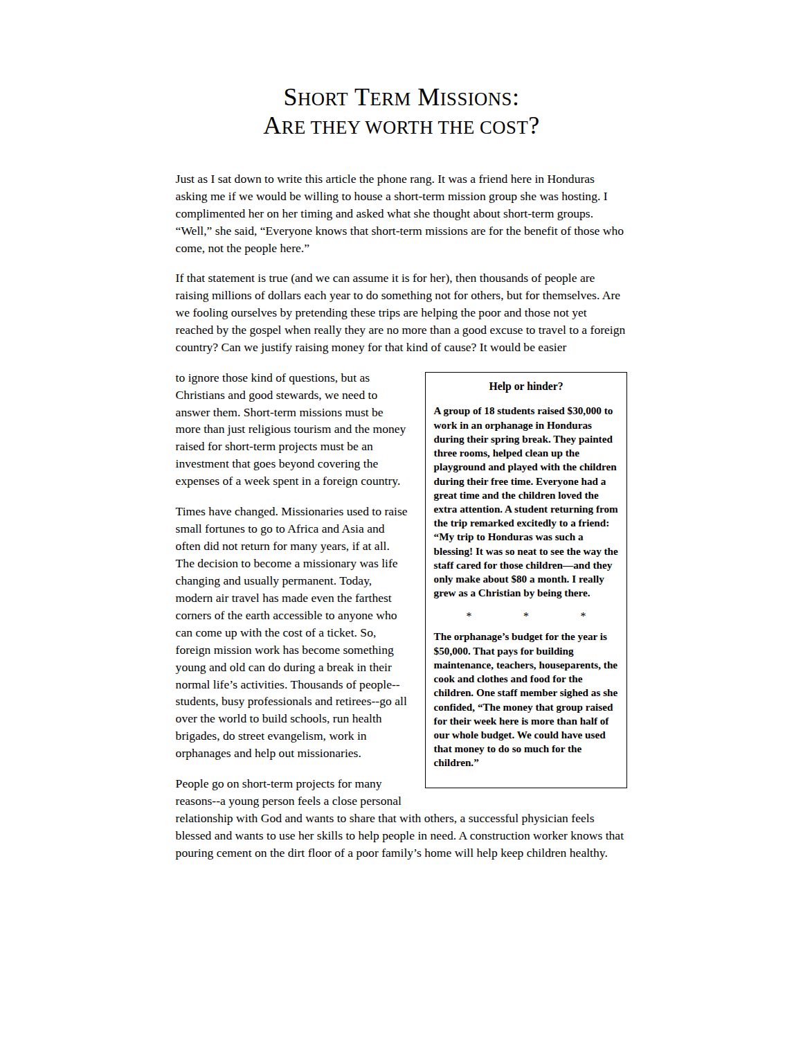SHORT TERM MISSIONS:
ARE THEY WORTH THE COST?
Just as I sat down to write this article the phone rang. It was a friend here in Honduras asking me if we would be willing to house a short-term mission group she was hosting. I complimented her on her timing and asked what she thought about short-term groups. “Well,” she said, “Everyone knows that short-term missions are for the benefit of those who come, not the people here.”
If that statement is true (and we can assume it is for her), then thousands of people are raising millions of dollars each year to do something not for others, but for themselves. Are we fooling ourselves by pretending these trips are helping the poor and those not yet reached by the gospel when really they are no more than a good excuse to travel to a foreign country? Can we justify raising money for that kind of cause? It would be easier
Help or hinder?
A group of 18 students raised $30,000 to work in an orphanage in Honduras during their spring break. They painted three rooms, helped clean up the playground and played with the children during their free time. Everyone had a great time and the children loved the extra attention. A student returning from the trip remarked excitedly to a friend: “My trip to Honduras was such a blessing! It was so neat to see the way the staff cared for those children—and they only make about $80 a month. I really grew as a Christian by being there.
* * *
The orphanage’s budget for the year is $50,000. That pays for building maintenance, teachers, houseparents, the cook and clothes and food for the children. One staff member sighed as she confided, “The money that group raised for their week here is more than half of our whole budget. We could have used that money to do so much for the children.”
to ignore those kind of questions, but as Christians and good stewards, we need to answer them. Short-term missions must be more than just religious tourism and the money raised for short-term projects must be an investment that goes beyond covering the expenses of a week spent in a foreign country.
Times have changed. Missionaries used to raise small fortunes to go to Africa and Asia and often did not return for many years, if at all. The decision to become a missionary was life changing and usually permanent. Today, modern air travel has made even the farthest corners of the earth accessible to anyone who can come up with the cost of a ticket. So, foreign mission work has become something young and old can do during a break in their normal life’s activities. Thousands of people--students, busy professionals and retirees--go all over the world to build schools, run health brigades, do street evangelism, work in orphanages and help out missionaries.
People go on short-term projects for many reasons--a young person feels a close personal relationship with God and wants to share that with others, a successful physician feels blessed and wants to use her skills to help people in need. A construction worker knows that pouring cement on the dirt floor of a poor family’s home will help keep children healthy.